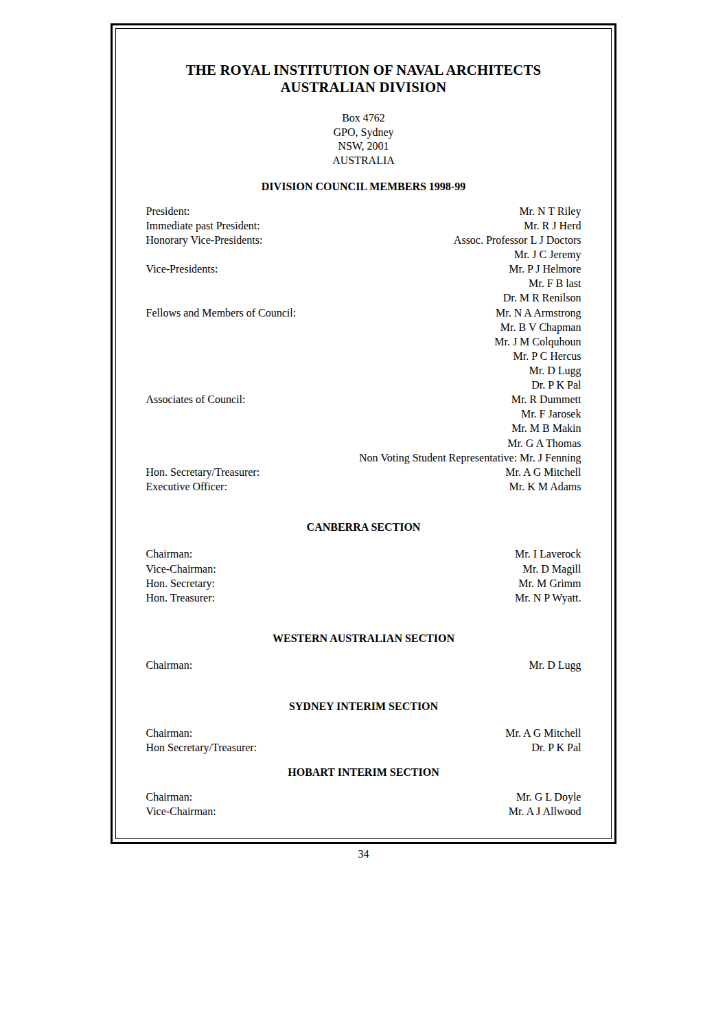THE ROYAL INSTITUTION OF NAVAL ARCHITECTS
AUSTRALIAN DIVISION
Box 4762
GPO, Sydney
NSW, 2001
AUSTRALIA
DIVISION COUNCIL MEMBERS 1998-99
| President: | Mr. N T Riley |
| Immediate past President: | Mr. R J Herd |
| Honorary Vice-Presidents: | Assoc. Professor L J Doctors |
| | Mr. J C Jeremy |
| Vice-Presidents: | Mr. P J Helmore |
| | Mr. F B last |
| | Dr. M R Renilson |
| Fellows and Members of Council: | Mr. N A Armstrong |
| | Mr. B V Chapman |
| | Mr. J M Colquhoun |
| | Mr. P C Hercus |
| | Mr. D Lugg |
| | Dr. P K Pal |
| Associates of Council: | Mr. R Dummett |
| | Mr. F Jarosek |
| | Mr. M B Makin |
| | Mr. G A Thomas |
| | Non Voting Student Representative: Mr. J Fenning |
| Hon. Secretary/Treasurer: | Mr. A G Mitchell |
| Executive Officer: | Mr. K M Adams |
CANBERRA SECTION
| Chairman: | Mr. I Laverock |
| Vice-Chairman: | Mr. D Magill |
| Hon. Secretary: | Mr. M Grimm |
| Hon. Treasurer: | Mr. N P Wyatt. |
WESTERN AUSTRALIAN SECTION
| Chairman: | Mr. D Lugg |
SYDNEY INTERIM SECTION
| Chairman: | Mr. A G Mitchell |
| Hon Secretary/Treasurer: | Dr. P K Pal |
HOBART INTERIM SECTION
| Chairman: | Mr. G L Doyle |
| Vice-Chairman: | Mr. A J Allwood |
34